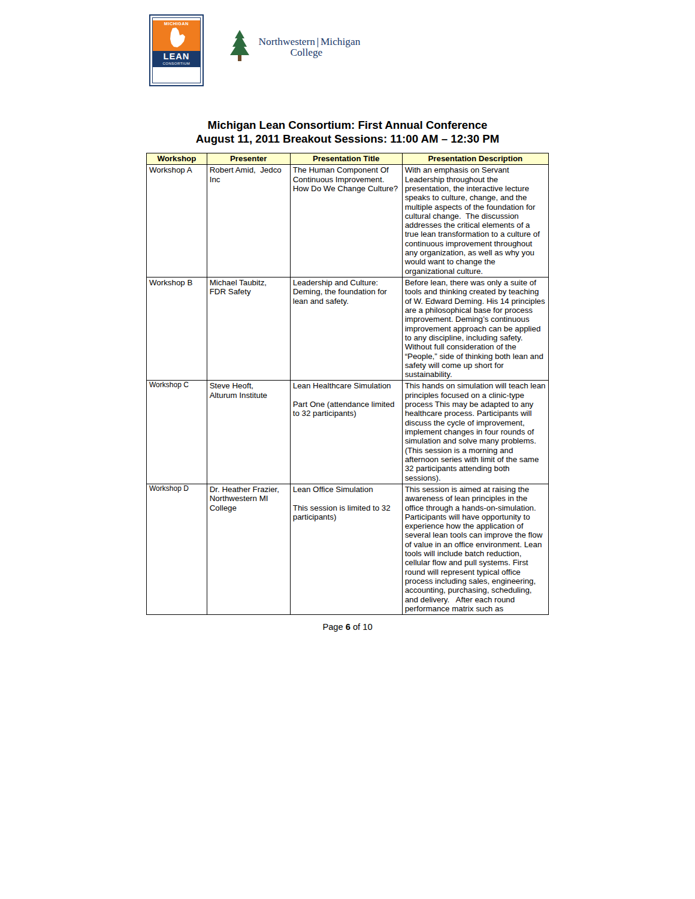MICHIGAN
LEAN
CONSORTIUM
Northwestern Michigan College
Michigan Lean Consortium: First Annual Conference
August 11, 2011 Breakout Sessions: 11:00 AM – 12:30 PM
| Workshop | Presenter | Presentation Title | Presentation Description |
| --- | --- | --- | --- |
| Workshop A | Robert Amid, Jedco Inc | The Human Component Of Continuous Improvement. How Do We Change Culture? | With an emphasis on Servant Leadership throughout the presentation, the interactive lecture speaks to culture, change, and the multiple aspects of the foundation for cultural change. The discussion addresses the critical elements of a true lean transformation to a culture of continuous improvement throughout any organization, as well as why you would want to change the organizational culture. |
| Workshop B | Michael Taubitz, FDR Safety | Leadership and Culture: Deming, the foundation for lean and safety. | Before lean, there was only a suite of tools and thinking created by teaching of W. Edward Deming. His 14 principles are a philosophical base for process improvement. Deming’s continuous improvement approach can be applied to any discipline, including safety. Without full consideration of the “People,” side of thinking both lean and safety will come up short for sustainability. |
| Workshop C | Steve Heoft, Alturum Institute | Lean Healthcare Simulation Part One (attendance limited to 32 participants) | This hands on simulation will teach lean principles focused on a clinic-type process This may be adapted to any healthcare process. Participants will discuss the cycle of improvement, implement changes in four rounds of simulation and solve many problems. (This session is a morning and afternoon series with limit of the same 32 participants attending both sessions). |
| Workshop D | Dr. Heather Frazier, Northwestern MI College | Lean Office Simulation This session is limited to 32 participants) | This session is aimed at raising the awareness of lean principles in the office through a hands-on-simulation. Participants will have opportunity to experience how the application of several lean tools can improve the flow of value in an office environment. Lean tools will include batch reduction, cellular flow and pull systems. First round will represent typical office process including sales, engineering, accounting, purchasing, scheduling, and delivery. After each round performance matrix such as |
Page 6 of 10